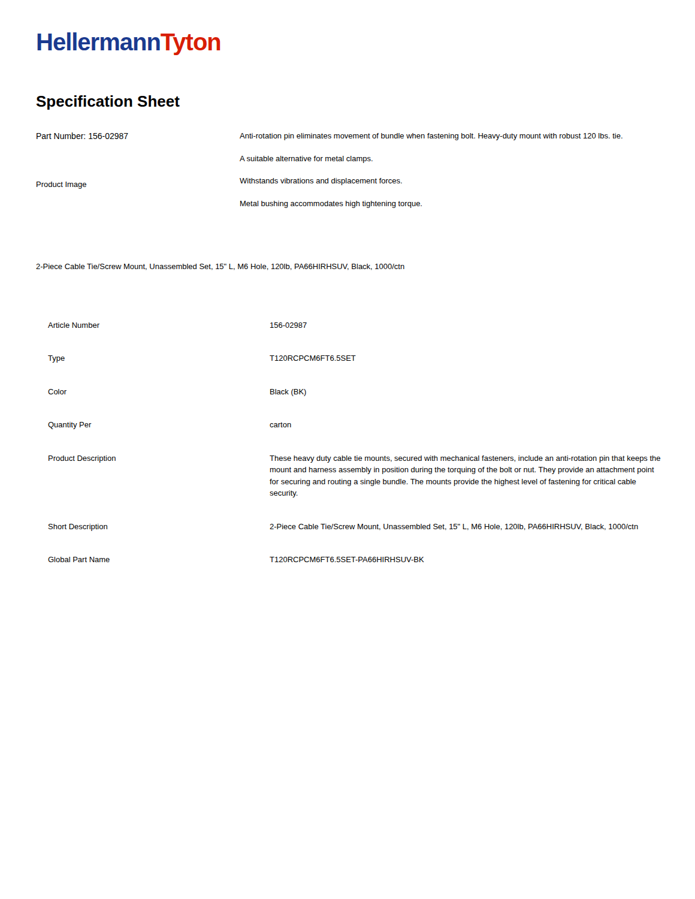Hellermann Tyton
Specification Sheet
Part Number: 156-02987
Product Image
Anti-rotation pin eliminates movement of bundle when fastening bolt. Heavy-duty mount with robust 120 lbs. tie.
A suitable alternative for metal clamps.
Withstands vibrations and displacement forces.
Metal bushing accommodates high tightening torque.
2-Piece Cable Tie/Screw Mount, Unassembled Set, 15" L, M6 Hole, 120lb, PA66HIRHSUV, Black, 1000/ctn
| Article Number | 156-02987 |
| Type | T120RCPCM6FT6.5SET |
| Color | Black (BK) |
| Quantity Per | carton |
| Product Description | These heavy duty cable tie mounts, secured with mechanical fasteners, include an anti-rotation pin that keeps the mount and harness assembly in position during the torquing of the bolt or nut. They provide an attachment point for securing and routing a single bundle. The mounts provide the highest level of fastening for critical cable security. |
| Short Description | 2-Piece Cable Tie/Screw Mount, Unassembled Set, 15" L, M6 Hole, 120lb, PA66HIRHSUV, Black, 1000/ctn |
| Global Part Name | T120RCPCM6FT6.5SET-PA66HIRHSUV-BK |